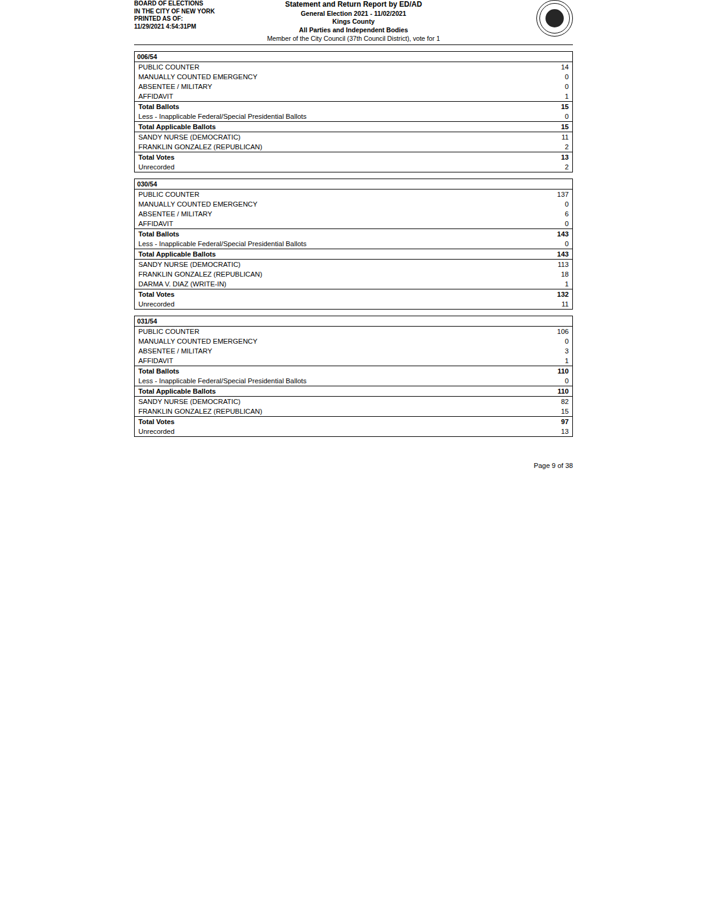BOARD OF ELECTIONS
IN THE CITY OF NEW YORK
PRINTED AS OF:
11/29/2021 4:54:31PM
Statement and Return Report by ED/AD
General Election 2021 - 11/02/2021
Kings County
All Parties and Independent Bodies
Member of the City Council (37th Council District), vote for 1
006/54
| PUBLIC COUNTER | 14 |
| MANUALLY COUNTED EMERGENCY | 0 |
| ABSENTEE / MILITARY | 0 |
| AFFIDAVIT | 1 |
| Total Ballots | 15 |
| Less - Inapplicable Federal/Special Presidential Ballots | 0 |
| Total Applicable Ballots | 15 |
| SANDY NURSE (DEMOCRATIC) | 11 |
| FRANKLIN GONZALEZ (REPUBLICAN) | 2 |
| Total Votes | 13 |
| Unrecorded | 2 |
030/54
| PUBLIC COUNTER | 137 |
| MANUALLY COUNTED EMERGENCY | 0 |
| ABSENTEE / MILITARY | 6 |
| AFFIDAVIT | 0 |
| Total Ballots | 143 |
| Less - Inapplicable Federal/Special Presidential Ballots | 0 |
| Total Applicable Ballots | 143 |
| SANDY NURSE (DEMOCRATIC) | 113 |
| FRANKLIN GONZALEZ (REPUBLICAN) | 18 |
| DARMA V. DIAZ (WRITE-IN) | 1 |
| Total Votes | 132 |
| Unrecorded | 11 |
031/54
| PUBLIC COUNTER | 106 |
| MANUALLY COUNTED EMERGENCY | 0 |
| ABSENTEE / MILITARY | 3 |
| AFFIDAVIT | 1 |
| Total Ballots | 110 |
| Less - Inapplicable Federal/Special Presidential Ballots | 0 |
| Total Applicable Ballots | 110 |
| SANDY NURSE (DEMOCRATIC) | 82 |
| FRANKLIN GONZALEZ (REPUBLICAN) | 15 |
| Total Votes | 97 |
| Unrecorded | 13 |
Page 9 of 38